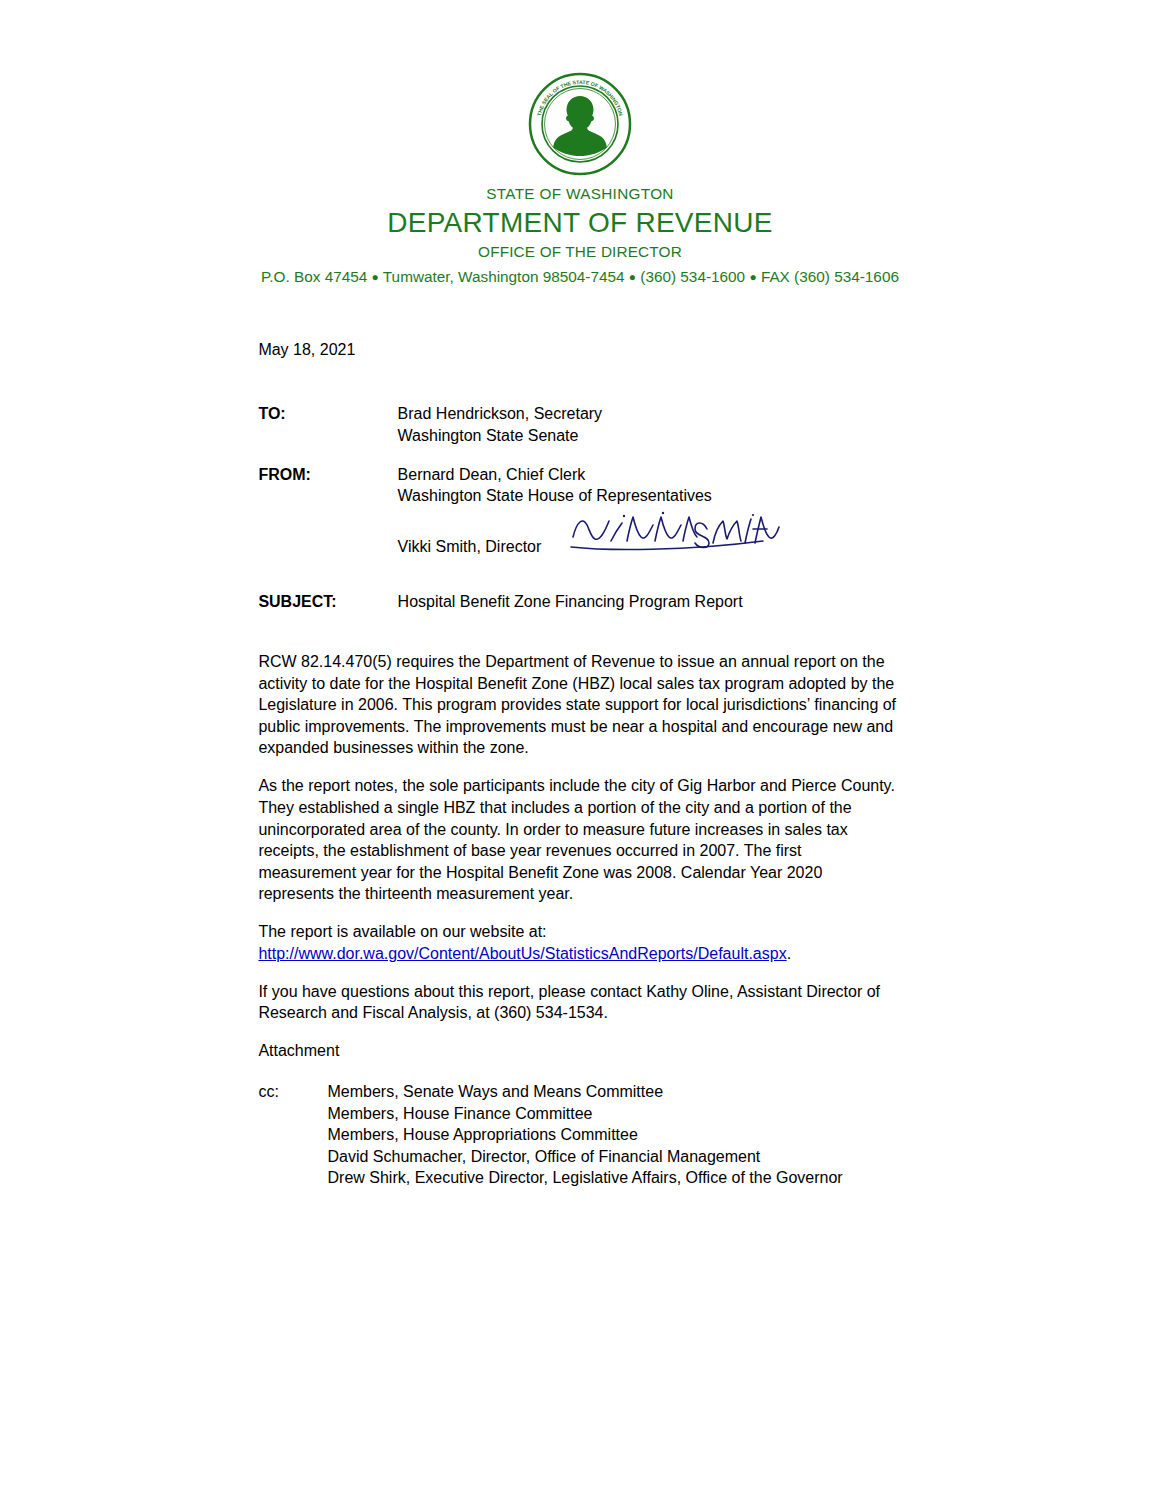THE SEAL OF THE STATE OF WASHINGTON 1889
STATE OF WASHINGTON
DEPARTMENT OF REVENUE
OFFICE OF THE DIRECTOR
P.O. Box 47454 ● Tumwater, Washington 98504-7454 ● (360) 534-1600 ● FAX (360) 534-1606
May 18, 2021
| TO: | Brad Hendrickson, Secretary Washington State Senate |
| FROM: | Bernard Dean, Chief Clerk Washington State House of Representatives Vikki Smith, Director |
| SUBJECT: | Hospital Benefit Zone Financing Program Report |
RCW 82.14.470(5) requires the Department of Revenue to issue an annual report on the activity to date for the Hospital Benefit Zone (HBZ) local sales tax program adopted by the Legislature in 2006. This program provides state support for local jurisdictions’ financing of public improvements. The improvements must be near a hospital and encourage new and expanded businesses within the zone.
As the report notes, the sole participants include the city of Gig Harbor and Pierce County. They established a single HBZ that includes a portion of the city and a portion of the unincorporated area of the county. In order to measure future increases in sales tax receipts, the establishment of base year revenues occurred in 2007. The first measurement year for the Hospital Benefit Zone was 2008. Calendar Year 2020 represents the thirteenth measurement year.
The report is available on our website at:
http://www.dor.wa.gov/Content/AboutUs/StatisticsAndReports/Default.aspx.
If you have questions about this report, please contact Kathy Oline, Assistant Director of Research and Fiscal Analysis, at (360) 534-1534.
Attachment
| cc: | Members, Senate Ways and Means Committee Members, House Finance Committee Members, House Appropriations Committee David Schumacher, Director, Office of Financial Management Drew Shirk, Executive Director, Legislative Affairs, Office of the Governor |